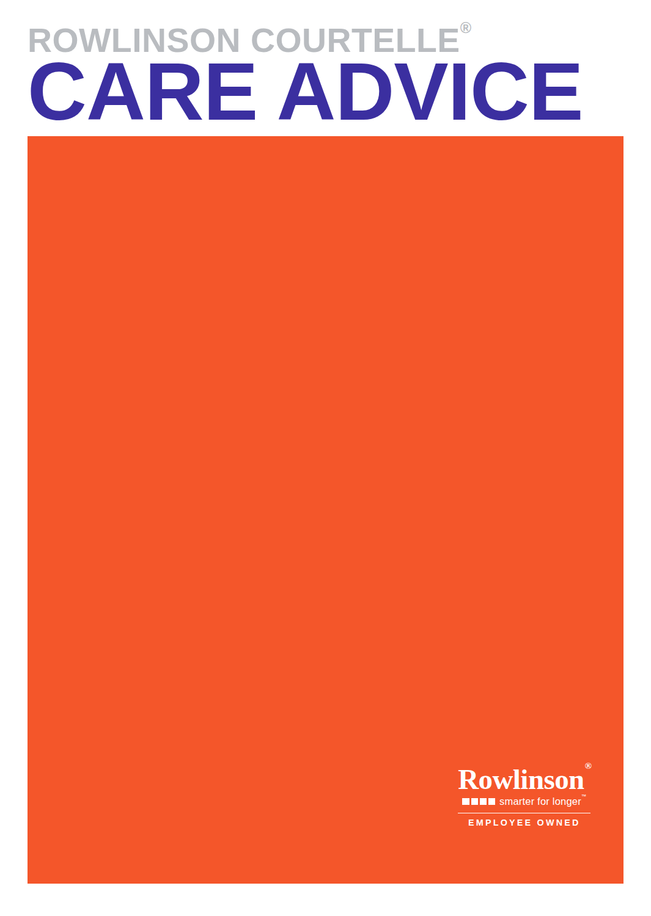Rowlinson Courtelle®
Care Advice
Rowlinson®
smarter for longer™
EMPLOYEE OWNED